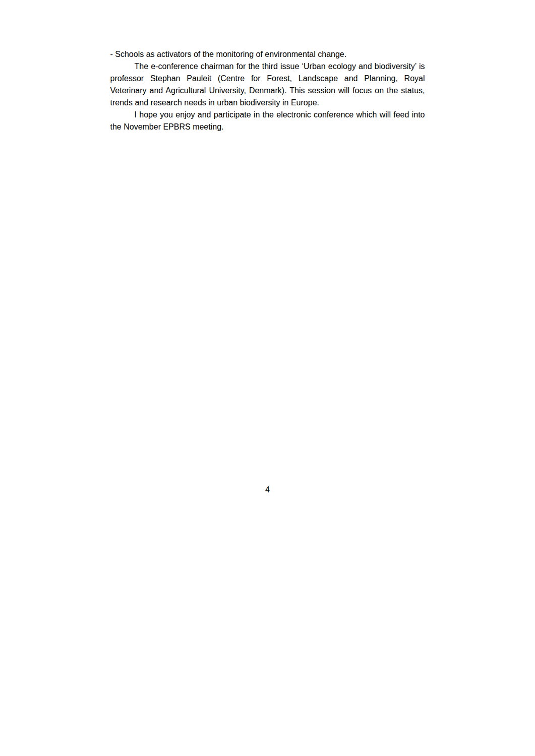- Schools as activators of the monitoring of environmental change.
The e-conference chairman for the third issue ‘Urban ecology and biodiversity’ is professor Stephan Pauleit (Centre for Forest, Landscape and Planning, Royal Veterinary and Agricultural University, Denmark). This session will focus on the status, trends and research needs in urban biodiversity in Europe.
I hope you enjoy and participate in the electronic conference which will feed into the November EPBRS meeting.
4